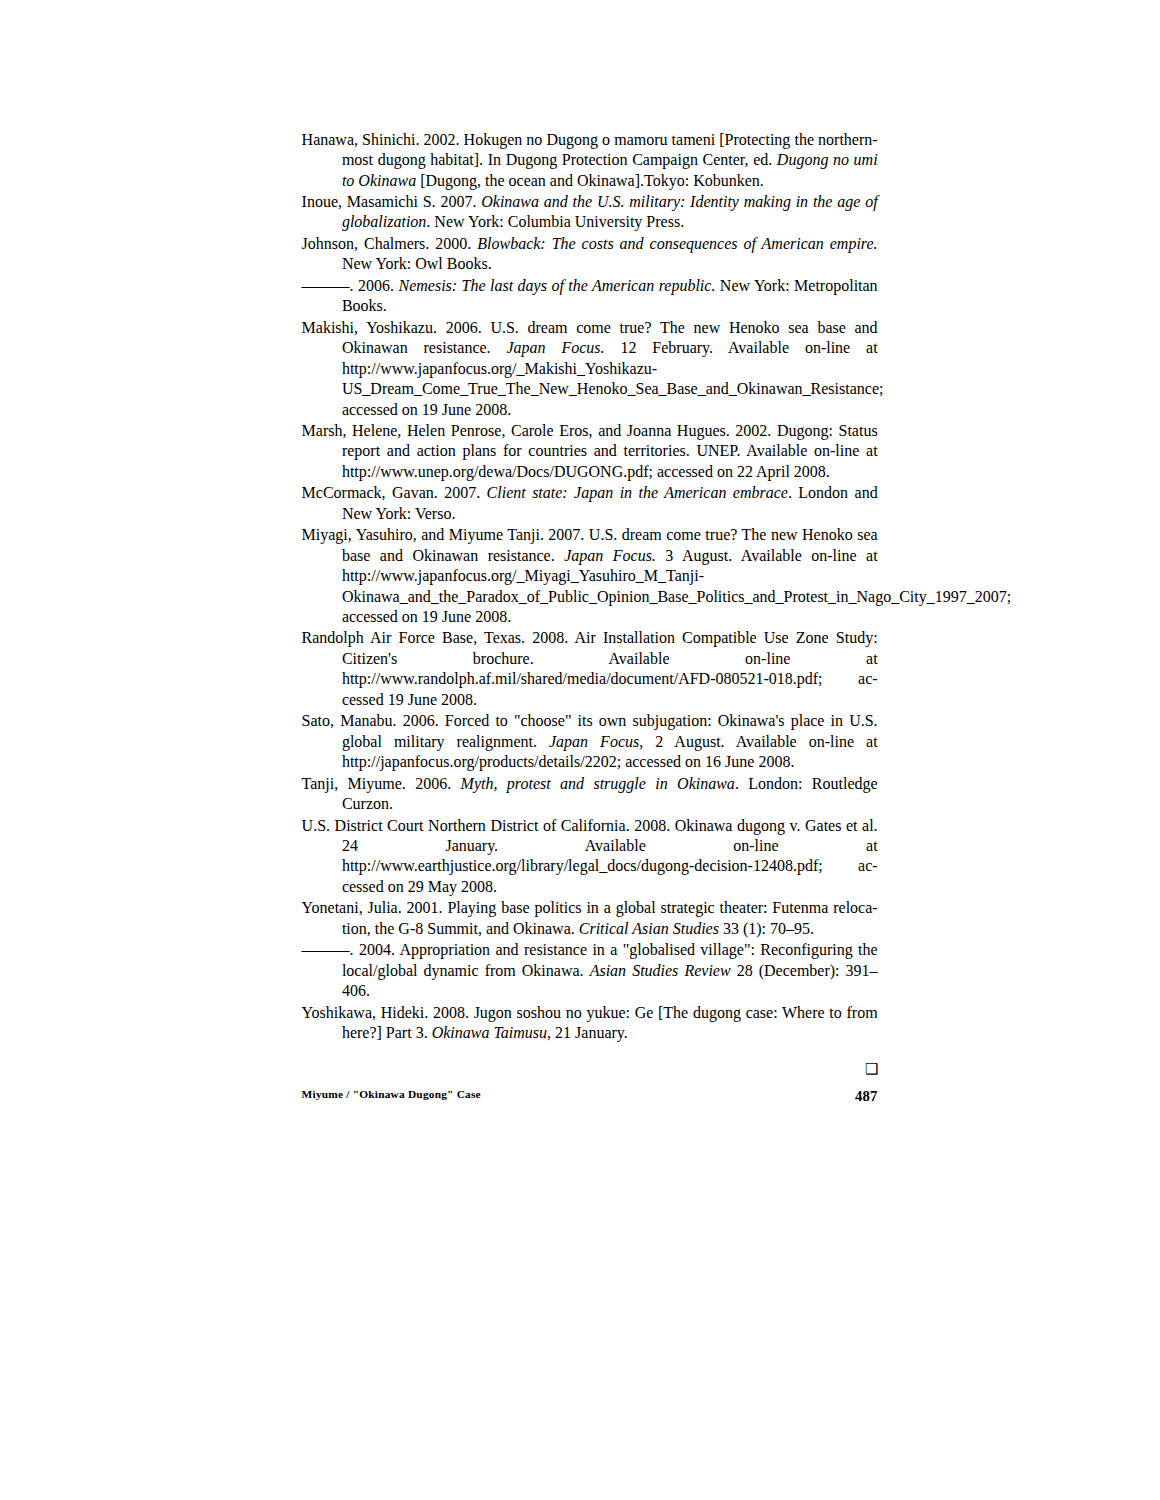Hanawa, Shinichi. 2002. Hokugen no Dugong o mamoru tameni [Protecting the northernmost dugong habitat]. In Dugong Protection Campaign Center, ed. Dugong no umi to Okinawa [Dugong, the ocean and Okinawa].Tokyo: Kobunken.
Inoue, Masamichi S. 2007. Okinawa and the U.S. military: Identity making in the age of globalization. New York: Columbia University Press.
Johnson, Chalmers. 2000. Blowback: The costs and consequences of American empire. New York: Owl Books.
———. 2006. Nemesis: The last days of the American republic. New York: Metropolitan Books.
Makishi, Yoshikazu. 2006. U.S. dream come true? The new Henoko sea base and Okinawan resistance. Japan Focus. 12 February. Available on-line at http://www.japanfocus.org/_Makishi_Yoshikazu-US_Dream_Come_True_The_New_Henoko_Sea_Base_and_Okinawan_Resistance; accessed on 19 June 2008.
Marsh, Helene, Helen Penrose, Carole Eros, and Joanna Hugues. 2002. Dugong: Status report and action plans for countries and territories. UNEP. Available on-line at http://www.unep.org/dewa/Docs/DUGONG.pdf; accessed on 22 April 2008.
McCormack, Gavan. 2007. Client state: Japan in the American embrace. London and New York: Verso.
Miyagi, Yasuhiro, and Miyume Tanji. 2007. U.S. dream come true? The new Henoko sea base and Okinawan resistance. Japan Focus. 3 August. Available on-line at http://www.japanfocus.org/_Miyagi_Yasuhiro_M_Tanji-Okinawa_and_the_Paradox_of_Public_Opinion_Base_Politics_and_Protest_in_Nago_City_1997_2007; accessed on 19 June 2008.
Randolph Air Force Base, Texas. 2008. Air Installation Compatible Use Zone Study: Citizen's brochure. Available on-line at http://www.randolph.af.mil/shared/media/document/AFD-080521-018.pdf; accessed 19 June 2008.
Sato, Manabu. 2006. Forced to "choose" its own subjugation: Okinawa's place in U.S. global military realignment. Japan Focus, 2 August. Available on-line at http://japanfocus.org/products/details/2202; accessed on 16 June 2008.
Tanji, Miyume. 2006. Myth, protest and struggle in Okinawa. London: Routledge Curzon.
U.S. District Court Northern District of California. 2008. Okinawa dugong v. Gates et al. 24 January. Available on-line at http://www.earthjustice.org/library/legal_docs/dugong-decision-12408.pdf; accessed on 29 May 2008.
Yonetani, Julia. 2001. Playing base politics in a global strategic theater: Futenma relocation, the G-8 Summit, and Okinawa. Critical Asian Studies 33 (1): 70–95.
———. 2004. Appropriation and resistance in a "globalised village": Reconfiguring the local/global dynamic from Okinawa. Asian Studies Review 28 (December): 391–406.
Yoshikawa, Hideki. 2008. Jugon soshou no yukue: Ge [The dugong case: Where to from here?] Part 3. Okinawa Taimusu, 21 January.
❑
Miyume / "Okinawa Dugong" Case 487